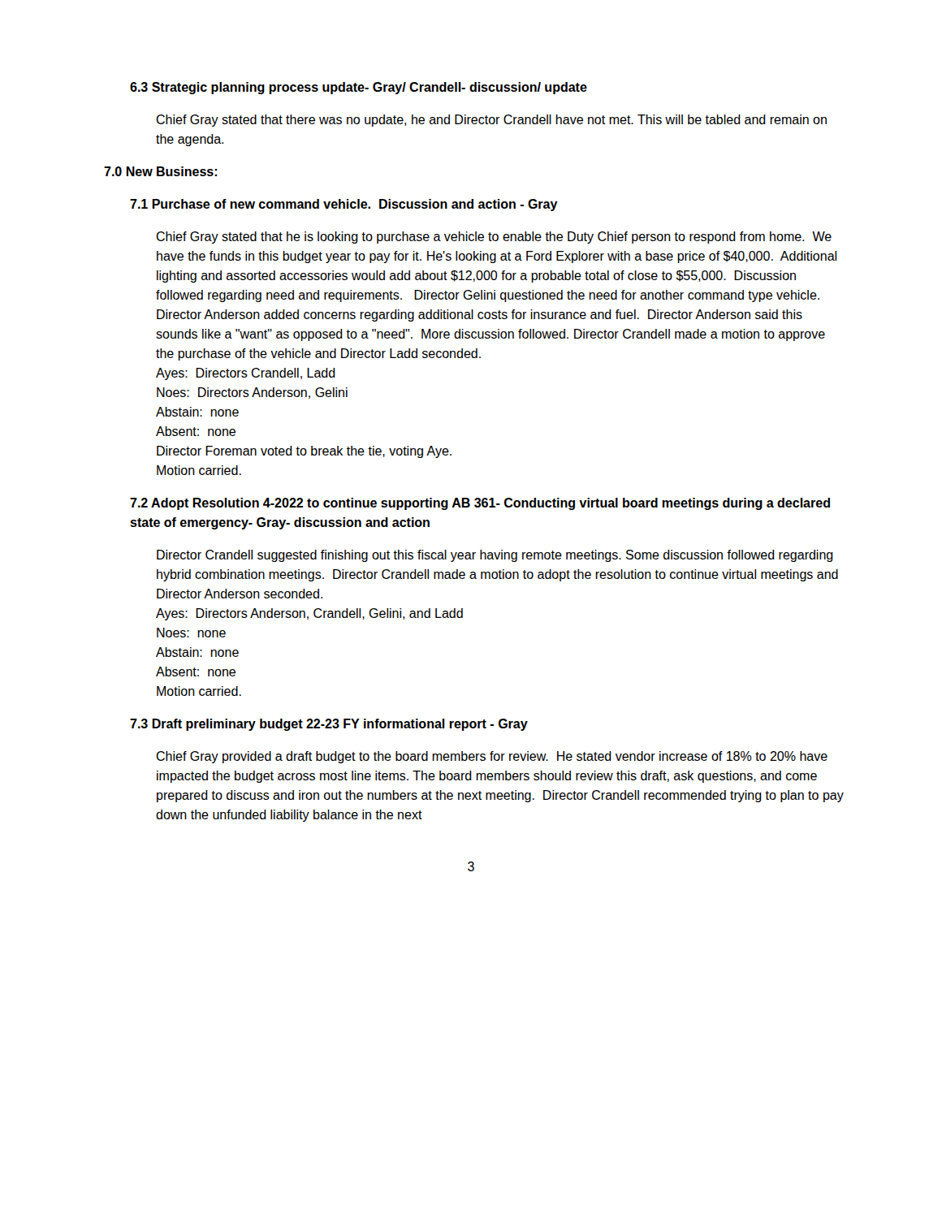6.3 Strategic planning process update- Gray/ Crandell- discussion/ update
Chief Gray stated that there was no update, he and Director Crandell have not met. This will be tabled and remain on the agenda.
7.0 New Business:
7.1 Purchase of new command vehicle. Discussion and action - Gray
Chief Gray stated that he is looking to purchase a vehicle to enable the Duty Chief person to respond from home. We have the funds in this budget year to pay for it. He's looking at a Ford Explorer with a base price of $40,000. Additional lighting and assorted accessories would add about $12,000 for a probable total of close to $55,000. Discussion followed regarding need and requirements. Director Gelini questioned the need for another command type vehicle. Director Anderson added concerns regarding additional costs for insurance and fuel. Director Anderson said this sounds like a "want" as opposed to a "need". More discussion followed. Director Crandell made a motion to approve the purchase of the vehicle and Director Ladd seconded.
Ayes: Directors Crandell, Ladd
Noes: Directors Anderson, Gelini
Abstain: none
Absent: none
Director Foreman voted to break the tie, voting Aye.
Motion carried.
7.2 Adopt Resolution 4-2022 to continue supporting AB 361- Conducting virtual board meetings during a declared state of emergency- Gray- discussion and action
Director Crandell suggested finishing out this fiscal year having remote meetings. Some discussion followed regarding hybrid combination meetings. Director Crandell made a motion to adopt the resolution to continue virtual meetings and Director Anderson seconded.
Ayes: Directors Anderson, Crandell, Gelini, and Ladd
Noes: none
Abstain: none
Absent: none
Motion carried.
7.3 Draft preliminary budget 22-23 FY informational report - Gray
Chief Gray provided a draft budget to the board members for review. He stated vendor increase of 18% to 20% have impacted the budget across most line items. The board members should review this draft, ask questions, and come prepared to discuss and iron out the numbers at the next meeting. Director Crandell recommended trying to plan to pay down the unfunded liability balance in the next
3